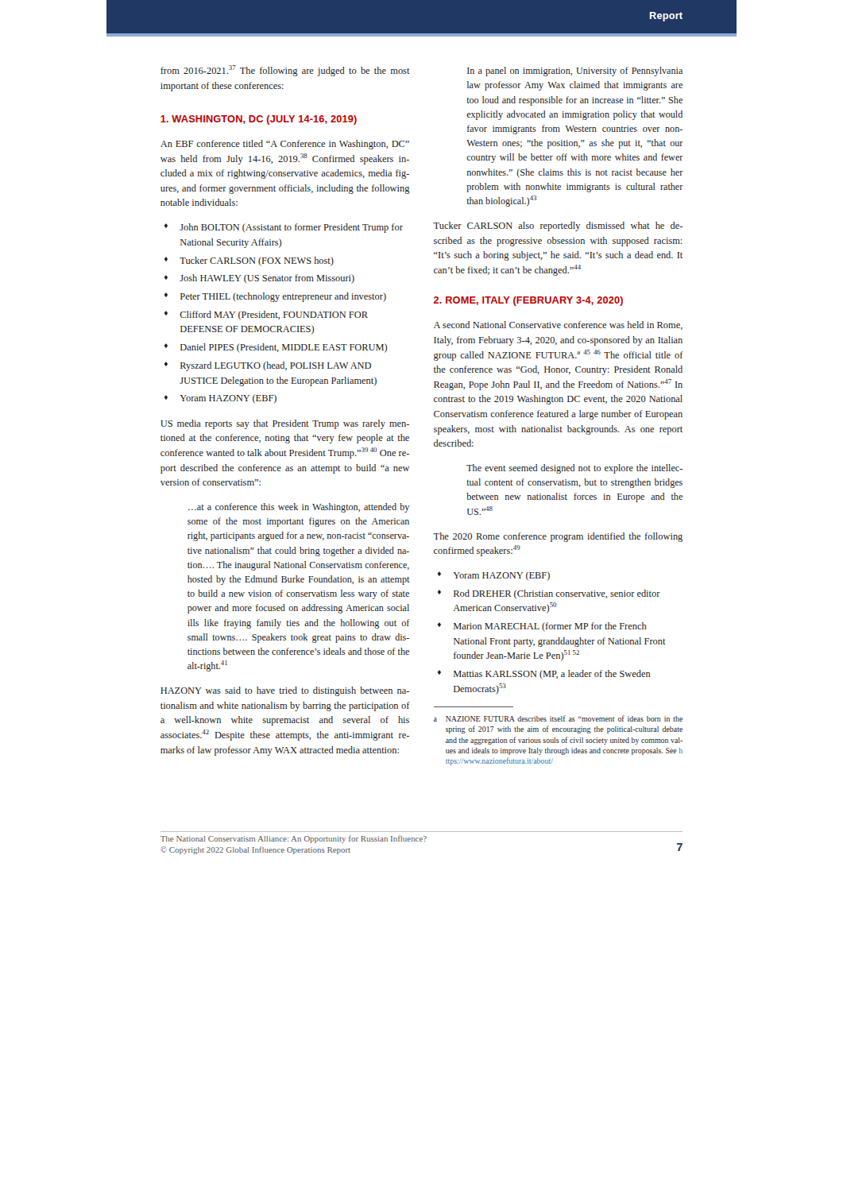Report
from 2016-2021.37 The following are judged to be the most important of these conferences:
1. Washington, DC (July 14-16, 2019)
An EBF conference titled “A Conference in Washington, DC” was held from July 14-16, 2019.38 Confirmed speakers included a mix of rightwing/conservative academics, media figures, and former government officials, including the following notable individuals:
John BOLTON (Assistant to former President Trump for National Security Affairs)
Tucker CARLSON (FOX NEWS host)
Josh HAWLEY (US Senator from Missouri)
Peter THIEL (technology entrepreneur and investor)
Clifford MAY (President, FOUNDATION FOR DEFENSE OF DEMOCRACIES)
Daniel PIPES (President, MIDDLE EAST FORUM)
Ryszard LEGUTKO (head, POLISH LAW AND JUSTICE Delegation to the European Parliament)
Yoram HAZONY (EBF)
US media reports say that President Trump was rarely mentioned at the conference, noting that “very few people at the conference wanted to talk about President Trump.”39 40 One report described the conference as an attempt to build “a new version of conservatism”:
…at a conference this week in Washington, attended by some of the most important figures on the American right, participants argued for a new, non-racist “conservative nationalism” that could bring together a divided nation…. The inaugural National Conservatism conference, hosted by the Edmund Burke Foundation, is an attempt to build a new vision of conservatism less wary of state power and more focused on addressing American social ills like fraying family ties and the hollowing out of small towns…. Speakers took great pains to draw distinctions between the conference’s ideals and those of the alt-right.41
HAZONY was said to have tried to distinguish between nationalism and white nationalism by barring the participation of a well-known white supremacist and several of his associates.42 Despite these attempts, the anti-immigrant remarks of law professor Amy WAX attracted media attention:
In a panel on immigration, University of Pennsylvania law professor Amy Wax claimed that immigrants are too loud and responsible for an increase in “litter.” She explicitly advocated an immigration policy that would favor immigrants from Western countries over non-Western ones; “the position,” as she put it, “that our country will be better off with more whites and fewer nonwhites.” (She claims this is not racist because her problem with nonwhite immigrants is cultural rather than biological.)43
Tucker CARLSON also reportedly dismissed what he described as the progressive obsession with supposed racism: “It’s such a boring subject,” he said. “It’s such a dead end. It can’t be fixed; it can’t be changed.”44
2. Rome, Italy (February 3-4, 2020)
A second National Conservative conference was held in Rome, Italy, from February 3-4, 2020, and co-sponsored by an Italian group called NAZIONE FUTURA.a 45 46 The official title of the conference was “God, Honor, Country: President Ronald Reagan, Pope John Paul II, and the Freedom of Nations.”47 In contrast to the 2019 Washington DC event, the 2020 National Conservatism conference featured a large number of European speakers, most with nationalist backgrounds. As one report described:
The event seemed designed not to explore the intellectual content of conservatism, but to strengthen bridges between new nationalist forces in Europe and the US.”48
The 2020 Rome conference program identified the following confirmed speakers:49
Yoram HAZONY (EBF)
Rod DREHER (Christian conservative, senior editor American Conservative)50
Marion MARECHAL (former MP for the French National Front party, granddaughter of National Front founder Jean-Marie Le Pen)51 52
Mattias KARLSSON (MP, a leader of the Sweden Democrats)53
a NAZIONE FUTURA describes itself as “movement of ideas born in the spring of 2017 with the aim of encouraging the political-cultural debate and the aggregation of various souls of civil society united by common values and ideals to improve Italy through ideas and concrete proposals. See https://www.nazionefutura.it/about/
The National Conservatism Alliance: An Opportunity for Russian Influence?
© Copyright 2022 Global Influence Operations Report
7